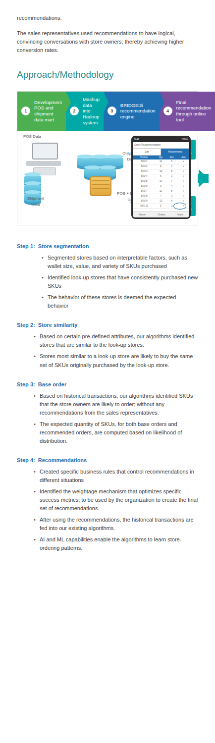recommendations.
The sales representatives used recommendations to have logical, convincing conversations with store owners; thereby achieving higher conversion rates.
Approach/Methodology
1 Development POS and shipment data mart
2 Mashup data into Hadoop system
3 BRIDGEi2i recommendation engine
4 Final recommendation through online tool
POS Data
Shipment
Data
Only POS
Data
POS + Shipment
Data
New
Recommendations
Base
Recommendations
9:41100%
Order Recommendation
List
Recommend
| Product | Qty | Rec | Add |
| --- | --- | --- | --- |
| SKU 1 | 12 | 6 | + |
| SKU 2 | 8 | 4 | + |
| SKU 3 | 10 | 5 | + |
| SKU 4 | 6 | 3 | + |
| SKU 5 | 14 | 7 | + |
| SKU 6 | 9 | 4 | + |
| SKU 7 | 11 | 5 | + |
| SKU 8 | 7 | 3 | + |
| SKU 9 | 13 | 6 | + |
| SKU 10 | 5 | 2 | + |
Home Orders More
Step 1: Store segmentation
Segmented stores based on interpretable factors, such as wallet size, value, and variety of SKUs purchased
Identified look-up stores that have consistently purchased new SKUs
The behavior of these stores is deemed the expected behavior
Step 2: Store similarity
Based on certain pre-defined attributes, our algorithms identified stores that are similar to the look-up stores.
Stores most similar to a look-up store are likely to buy the same set of SKUs originally purchased by the look-up store.
Step 3: Base order
Based on historical transactions, our algorithms identified SKUs that the store owners are likely to order; without any recommendations from the sales representatives.
The expected quantity of SKUs, for both base orders and recommended orders, are computed based on likelihood of distribution.
Step 4: Recommendations
Created specific business rules that control recommendations in different situations
Identified the weightage mechanism that optimizes specific success metrics; to be used by the organization to create the final set of recommendations.
After using the recommendations, the historical transactions are fed into our existing algorithms.
AI and ML capabilities enable the algorithms to learn store-ordering patterns.